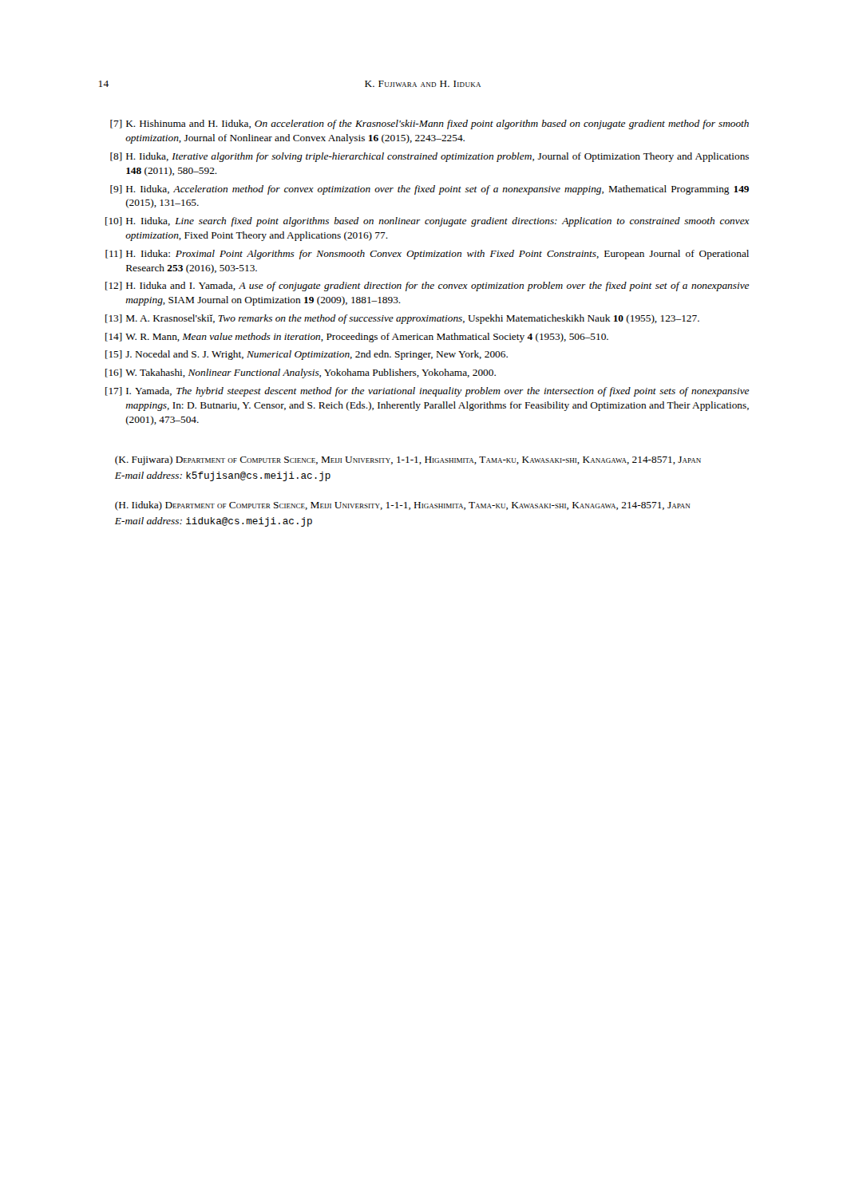14 K. Fujiwara and H. Iiduka
[7] K. Hishinuma and H. Iiduka, On acceleration of the Krasnosel'skii-Mann fixed point algorithm based on conjugate gradient method for smooth optimization, Journal of Nonlinear and Convex Analysis 16 (2015), 2243–2254.
[8] H. Iiduka, Iterative algorithm for solving triple-hierarchical constrained optimization problem, Journal of Optimization Theory and Applications 148 (2011), 580–592.
[9] H. Iiduka, Acceleration method for convex optimization over the fixed point set of a nonexpansive mapping, Mathematical Programming 149 (2015), 131–165.
[10] H. Iiduka, Line search fixed point algorithms based on nonlinear conjugate gradient directions: Application to constrained smooth convex optimization, Fixed Point Theory and Applications (2016) 77.
[11] H. Iiduka: Proximal Point Algorithms for Nonsmooth Convex Optimization with Fixed Point Constraints, European Journal of Operational Research 253 (2016), 503-513.
[12] H. Iiduka and I. Yamada, A use of conjugate gradient direction for the convex optimization problem over the fixed point set of a nonexpansive mapping, SIAM Journal on Optimization 19 (2009), 1881–1893.
[13] M. A. Krasnosel'skiĭ, Two remarks on the method of successive approximations, Uspekhi Matematicheskikh Nauk 10 (1955), 123–127.
[14] W. R. Mann, Mean value methods in iteration, Proceedings of American Mathmatical Society 4 (1953), 506–510.
[15] J. Nocedal and S. J. Wright, Numerical Optimization, 2nd edn. Springer, New York, 2006.
[16] W. Takahashi, Nonlinear Functional Analysis, Yokohama Publishers, Yokohama, 2000.
[17] I. Yamada, The hybrid steepest descent method for the variational inequality problem over the intersection of fixed point sets of nonexpansive mappings, In: D. Butnariu, Y. Censor, and S. Reich (Eds.), Inherently Parallel Algorithms for Feasibility and Optimization and Their Applications, (2001), 473–504.
(K. Fujiwara) Department of Computer Science, Meiji University, 1-1-1, Higashimita, Tama-ku, Kawasaki-shi, Kanagawa, 214-8571, Japan
E-mail address: k5fujisan@cs.meiji.ac.jp
(H. Iiduka) Department of Computer Science, Meiji University, 1-1-1, Higashimita, Tama-ku, Kawasaki-shi, Kanagawa, 214-8571, Japan
E-mail address: iiduka@cs.meiji.ac.jp